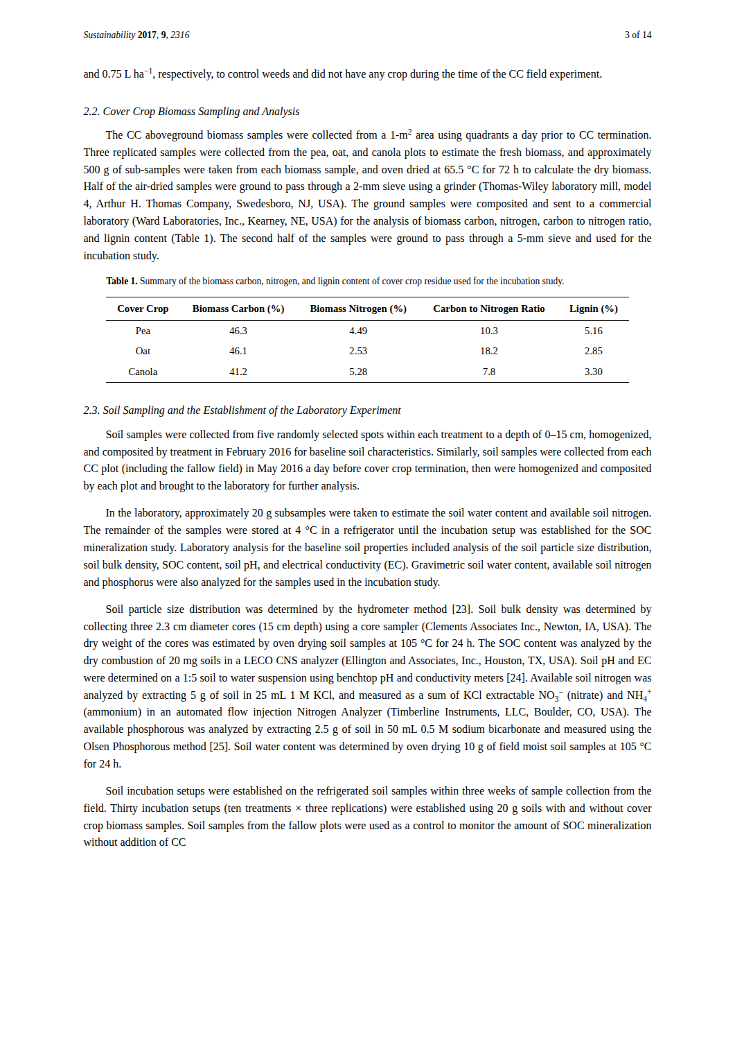Sustainability 2017, 9, 2316 3 of 14
and 0.75 L ha−1, respectively, to control weeds and did not have any crop during the time of the CC field experiment.
2.2. Cover Crop Biomass Sampling and Analysis
The CC aboveground biomass samples were collected from a 1-m2 area using quadrants a day prior to CC termination. Three replicated samples were collected from the pea, oat, and canola plots to estimate the fresh biomass, and approximately 500 g of sub-samples were taken from each biomass sample, and oven dried at 65.5 °C for 72 h to calculate the dry biomass. Half of the air-dried samples were ground to pass through a 2-mm sieve using a grinder (Thomas-Wiley laboratory mill, model 4, Arthur H. Thomas Company, Swedesboro, NJ, USA). The ground samples were composited and sent to a commercial laboratory (Ward Laboratories, Inc., Kearney, NE, USA) for the analysis of biomass carbon, nitrogen, carbon to nitrogen ratio, and lignin content (Table 1). The second half of the samples were ground to pass through a 5-mm sieve and used for the incubation study.
Table 1. Summary of the biomass carbon, nitrogen, and lignin content of cover crop residue used for the incubation study.
| Cover Crop | Biomass Carbon (%) | Biomass Nitrogen (%) | Carbon to Nitrogen Ratio | Lignin (%) |
| --- | --- | --- | --- | --- |
| Pea | 46.3 | 4.49 | 10.3 | 5.16 |
| Oat | 46.1 | 2.53 | 18.2 | 2.85 |
| Canola | 41.2 | 5.28 | 7.8 | 3.30 |
2.3. Soil Sampling and the Establishment of the Laboratory Experiment
Soil samples were collected from five randomly selected spots within each treatment to a depth of 0–15 cm, homogenized, and composited by treatment in February 2016 for baseline soil characteristics. Similarly, soil samples were collected from each CC plot (including the fallow field) in May 2016 a day before cover crop termination, then were homogenized and composited by each plot and brought to the laboratory for further analysis.
In the laboratory, approximately 20 g subsamples were taken to estimate the soil water content and available soil nitrogen. The remainder of the samples were stored at 4 °C in a refrigerator until the incubation setup was established for the SOC mineralization study. Laboratory analysis for the baseline soil properties included analysis of the soil particle size distribution, soil bulk density, SOC content, soil pH, and electrical conductivity (EC). Gravimetric soil water content, available soil nitrogen and phosphorus were also analyzed for the samples used in the incubation study.
Soil particle size distribution was determined by the hydrometer method [23]. Soil bulk density was determined by collecting three 2.3 cm diameter cores (15 cm depth) using a core sampler (Clements Associates Inc., Newton, IA, USA). The dry weight of the cores was estimated by oven drying soil samples at 105 °C for 24 h. The SOC content was analyzed by the dry combustion of 20 mg soils in a LECO CNS analyzer (Ellington and Associates, Inc., Houston, TX, USA). Soil pH and EC were determined on a 1:5 soil to water suspension using benchtop pH and conductivity meters [24]. Available soil nitrogen was analyzed by extracting 5 g of soil in 25 mL 1 M KCl, and measured as a sum of KCl extractable NO3− (nitrate) and NH4+ (ammonium) in an automated flow injection Nitrogen Analyzer (Timberline Instruments, LLC, Boulder, CO, USA). The available phosphorous was analyzed by extracting 2.5 g of soil in 50 mL 0.5 M sodium bicarbonate and measured using the Olsen Phosphorous method [25]. Soil water content was determined by oven drying 10 g of field moist soil samples at 105 °C for 24 h.
Soil incubation setups were established on the refrigerated soil samples within three weeks of sample collection from the field. Thirty incubation setups (ten treatments × three replications) were established using 20 g soils with and without cover crop biomass samples. Soil samples from the fallow plots were used as a control to monitor the amount of SOC mineralization without addition of CC